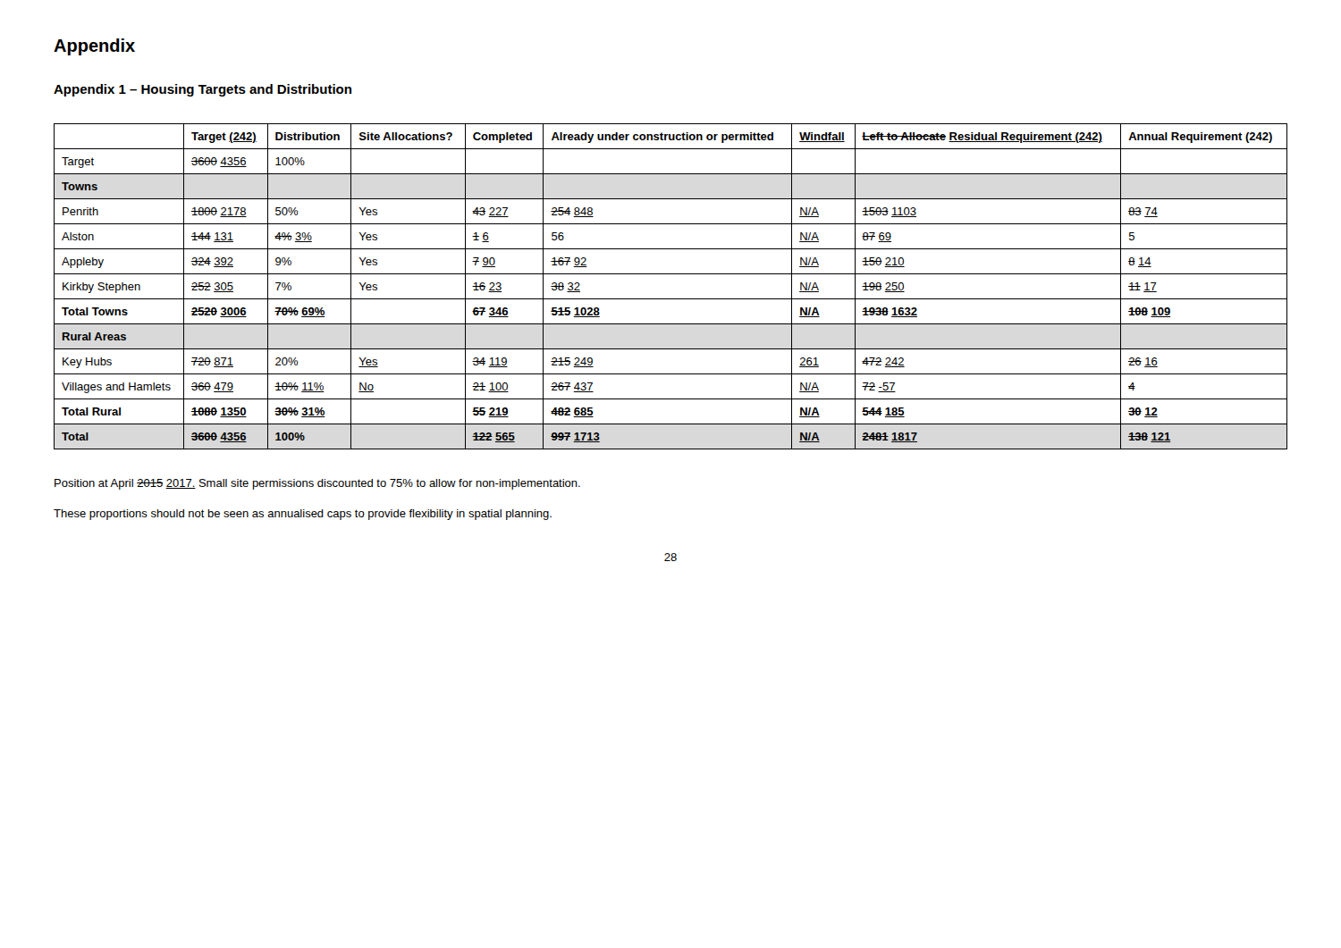Appendix
Appendix 1 – Housing Targets and Distribution
| | Target (242) | Distribution | Site Allocations? | Completed | Already under construction or permitted | Windfall | Left to Allocate Residual Requirement (242) | Annual Requirement (242) |
| --- | --- | --- | --- | --- | --- | --- | --- | --- |
| Target | 3600 4356 | 100% | | | | | | |
| Towns | | | | | | | | |
| Penrith | 1800 2178 | 50% | Yes | 43 227 | 254 848 | N/A | 1503 1103 | 83 74 |
| Alston | 144 131 | 4% 3% | Yes | 1 6 | 56 | N/A | 87 69 | 5 |
| Appleby | 324 392 | 9% | Yes | 7 90 | 167 92 | N/A | 150 210 | 8 14 |
| Kirkby Stephen | 252 305 | 7% | Yes | 16 23 | 38 32 | N/A | 198 250 | 11 17 |
| Total Towns | 2520 3006 | 70% 69% | | 67 346 | 515 1028 | N/A | 1938 1632 | 108 109 |
| Rural Areas | | | | | | | | |
| Key Hubs | 720 871 | 20% | Yes | 34 119 | 215 249 | 261 | 472 242 | 26 16 |
| Villages and Hamlets | 360 479 | 10% 11% | No | 21 100 | 267 437 | N/A | 72 -57 | 4 |
| Total Rural | 1080 1350 | 30% 31% | | 55 219 | 482 685 | N/A | 544 185 | 30 12 |
| Total | 3600 4356 | 100% | | 122 565 | 997 1713 | N/A | 2481 1817 | 138 121 |
Position at April 2015 2017. Small site permissions discounted to 75% to allow for non-implementation.
These proportions should not be seen as annualised caps to provide flexibility in spatial planning.
28